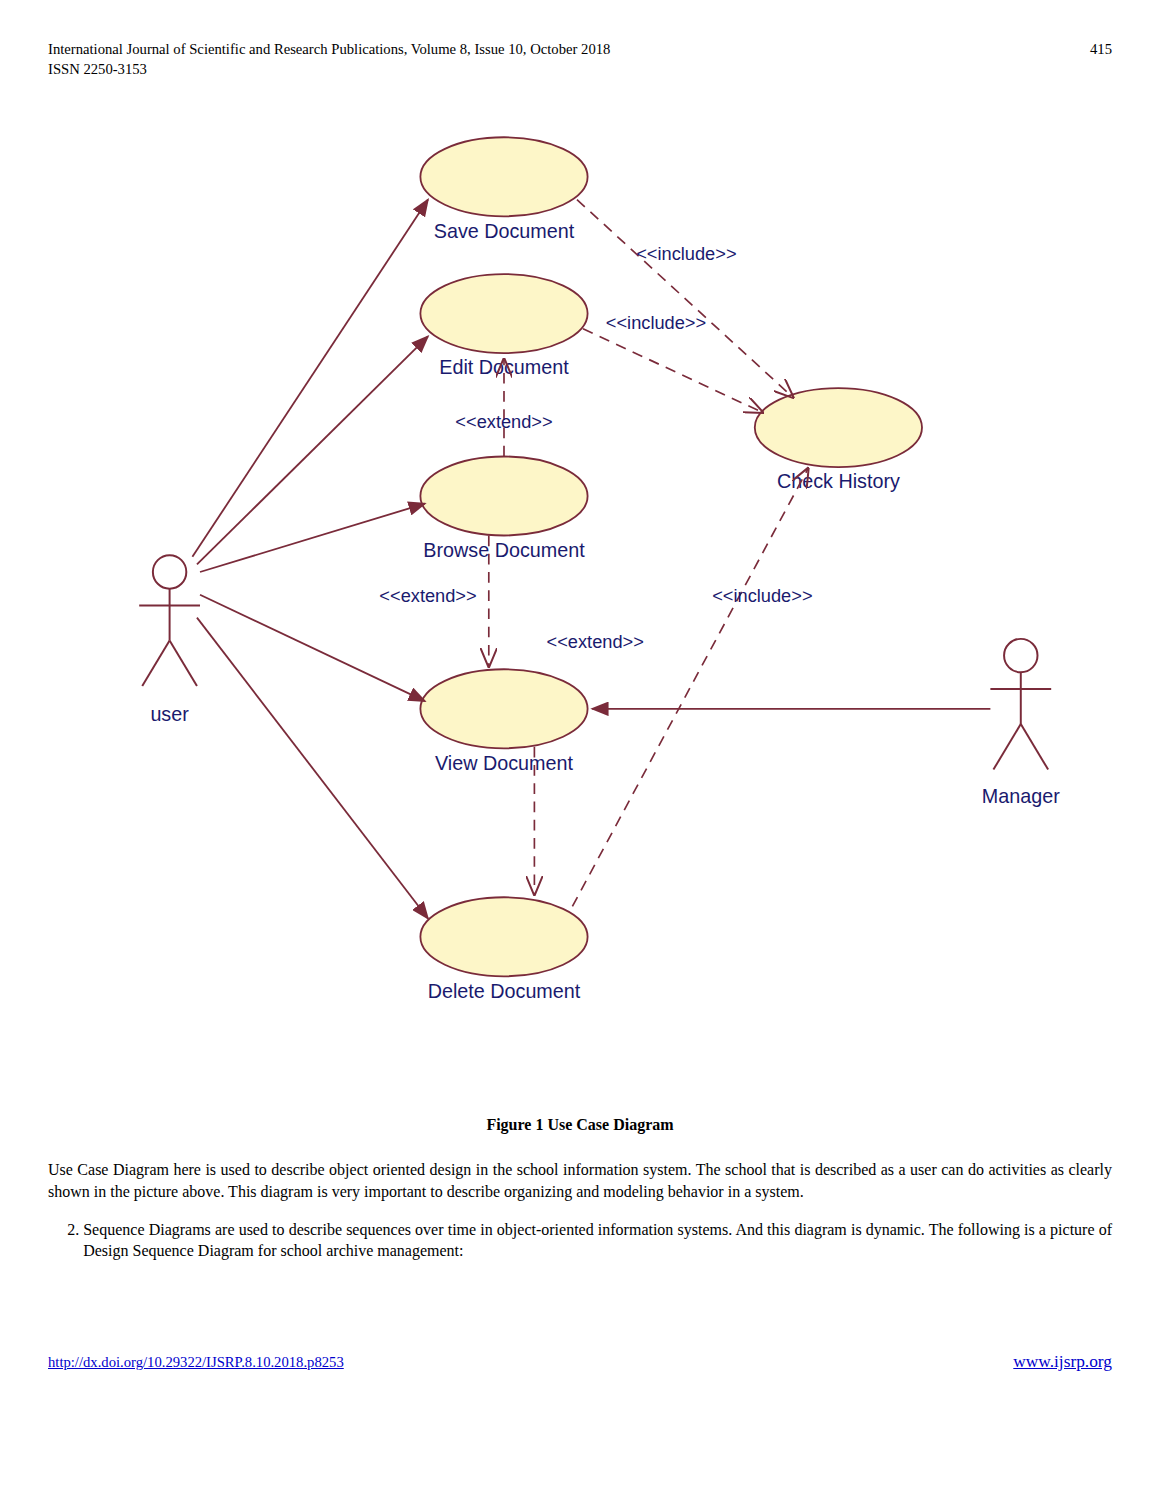International Journal of Scientific and Research Publications, Volume 8, Issue 10, October 2018
ISSN 2250-3153
415
Save Document Edit Document Browse Document View Document Delete Document Check History user Manager <<include>> <<include>> <<extend>> <<extend>> <<extend>> <<include>>
Figure 1 Use Case Diagram
Use Case Diagram here is used to describe object oriented design in the school information system. The school that is described as a user can do activities as clearly shown in the picture above. This diagram is very important to describe organizing and modeling behavior in a system.
Sequence Diagrams are used to describe sequences over time in object-oriented information systems. And this diagram is dynamic. The following is a picture of Design Sequence Diagram for school archive management:
http://dx.doi.org/10.29322/IJSRP.8.10.2018.p8253
www.ijsrp.org